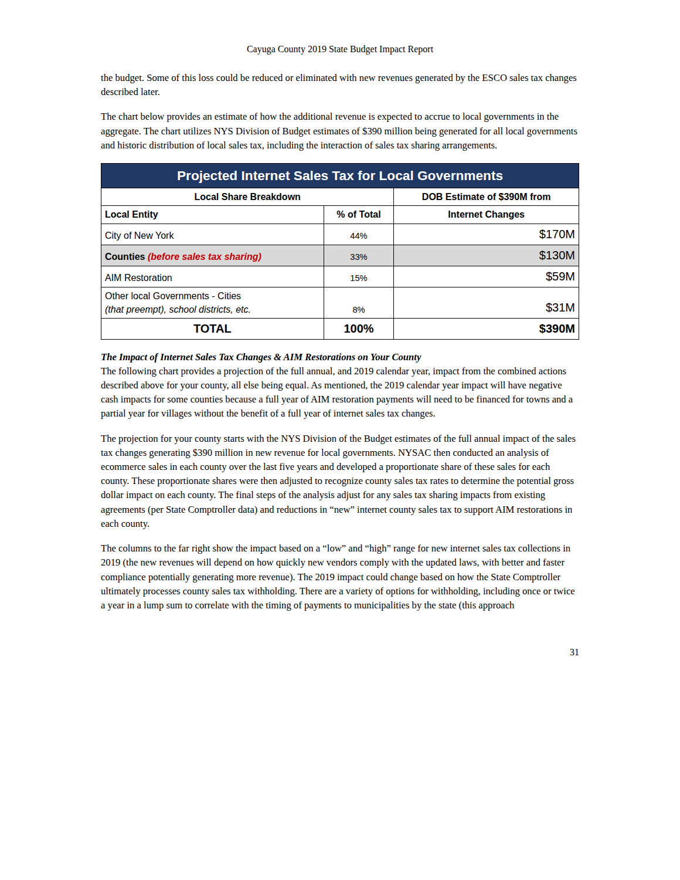Cayuga County 2019 State Budget Impact Report
the budget. Some of this loss could be reduced or eliminated with new revenues generated by the ESCO sales tax changes described later.
The chart below provides an estimate of how the additional revenue is expected to accrue to local governments in the aggregate. The chart utilizes NYS Division of Budget estimates of $390 million being generated for all local governments and historic distribution of local sales tax, including the interaction of sales tax sharing arrangements.
Projected Internet Sales Tax for Local Governments
| Local Share Breakdown | DOB Estimate of $390M from |
| --- | --- |
| Local Entity | % of Total | Internet Changes |
| City of New York | 44% | $170M |
| Counties (before sales tax sharing) | 33% | $130M |
| AIM Restoration | 15% | $59M |
| Other local Governments - Cities (that preempt), school districts, etc. | 8% | $31M |
| TOTAL | 100% | $390M |
The Impact of Internet Sales Tax Changes & AIM Restorations on Your County
The following chart provides a projection of the full annual, and 2019 calendar year, impact from the combined actions described above for your county, all else being equal. As mentioned, the 2019 calendar year impact will have negative cash impacts for some counties because a full year of AIM restoration payments will need to be financed for towns and a partial year for villages without the benefit of a full year of internet sales tax changes.
The projection for your county starts with the NYS Division of the Budget estimates of the full annual impact of the sales tax changes generating $390 million in new revenue for local governments. NYSAC then conducted an analysis of ecommerce sales in each county over the last five years and developed a proportionate share of these sales for each county. These proportionate shares were then adjusted to recognize county sales tax rates to determine the potential gross dollar impact on each county. The final steps of the analysis adjust for any sales tax sharing impacts from existing agreements (per State Comptroller data) and reductions in “new” internet county sales tax to support AIM restorations in each county.
The columns to the far right show the impact based on a “low” and “high” range for new internet sales tax collections in 2019 (the new revenues will depend on how quickly new vendors comply with the updated laws, with better and faster compliance potentially generating more revenue). The 2019 impact could change based on how the State Comptroller ultimately processes county sales tax withholding. There are a variety of options for withholding, including once or twice a year in a lump sum to correlate with the timing of payments to municipalities by the state (this approach
31